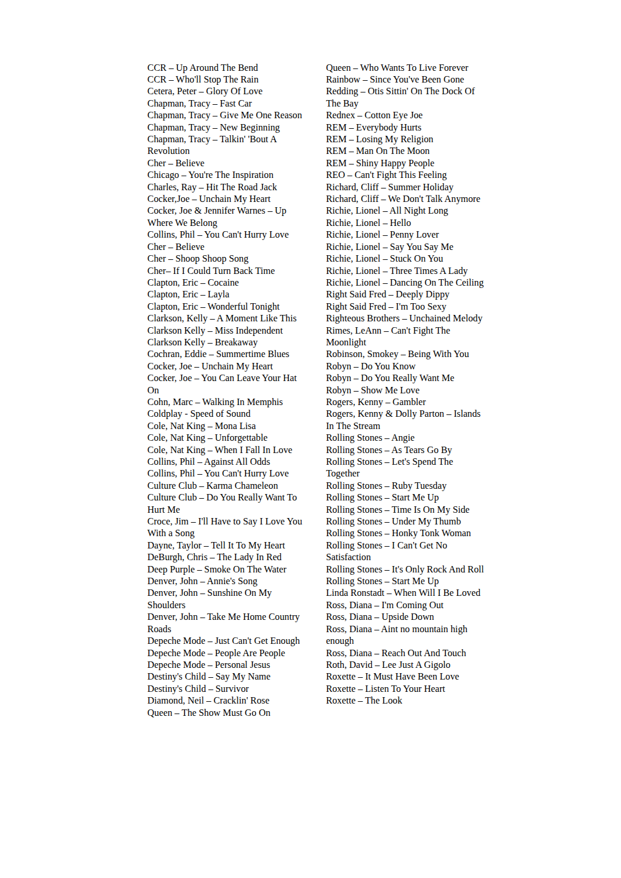CCR – Up Around The Bend
CCR – Who'll Stop The Rain
Cetera, Peter – Glory Of Love
Chapman, Tracy – Fast Car
Chapman, Tracy – Give Me One Reason
Chapman, Tracy – New Beginning
Chapman, Tracy – Talkin' 'Bout A Revolution
Cher – Believe
Chicago – You're The Inspiration
Charles, Ray – Hit The Road Jack
Cocker,Joe – Unchain My Heart
Cocker, Joe & Jennifer Warnes – Up Where We Belong
Collins, Phil – You Can't Hurry Love
Cher – Believe
Cher – Shoop Shoop Song
Cher– If I Could Turn Back Time
Clapton, Eric – Cocaine
Clapton, Eric – Layla
Clapton, Eric – Wonderful Tonight
Clarkson, Kelly – A Moment Like This
Clarkson Kelly – Miss Independent
Clarkson Kelly – Breakaway
Cochran, Eddie – Summertime Blues
Cocker, Joe – Unchain My Heart
Cocker, Joe – You Can Leave Your Hat On
Cohn, Marc – Walking In Memphis
Coldplay - Speed of Sound
Cole, Nat King – Mona Lisa
Cole, Nat King – Unforgettable
Cole, Nat King – When I Fall In Love
Collins, Phil – Against All Odds
Collins, Phil – You Can't Hurry Love
Culture Club – Karma Chameleon
Culture Club – Do You Really Want To Hurt Me
Croce, Jim – I'll Have to Say I Love You With a Song
Dayne, Taylor – Tell It To My Heart
DeBurgh, Chris – The Lady In Red
Deep Purple – Smoke On The Water
Denver, John – Annie's Song
Denver, John – Sunshine On My Shoulders
Denver, John – Take Me Home Country Roads
Depeche Mode – Just Can't Get Enough
Depeche Mode – People Are People
Depeche Mode – Personal Jesus
Destiny's Child – Say My Name
Destiny's Child – Survivor
Diamond, Neil – Cracklin' Rose
Queen – The Show Must Go On
Queen – Who Wants To Live Forever
Rainbow – Since You've Been Gone
Redding – Otis Sittin' On The Dock Of The Bay
Rednex – Cotton Eye Joe
REM – Everybody Hurts
REM – Losing My Religion
REM – Man On The Moon
REM – Shiny Happy People
REO – Can't Fight This Feeling
Richard, Cliff – Summer Holiday
Richard, Cliff – We Don't Talk Anymore
Richie, Lionel – All Night Long
Richie, Lionel – Hello
Richie, Lionel – Penny Lover
Richie, Lionel – Say You Say Me
Richie, Lionel – Stuck On You
Richie, Lionel – Three Times A Lady
Richie, Lionel – Dancing On The Ceiling
Right Said Fred – Deeply Dippy
Right Said Fred – I'm Too Sexy
Righteous Brothers – Unchained Melody
Rimes, LeAnn – Can't Fight The Moonlight
Robinson, Smokey – Being With You
Robyn – Do You Know
Robyn – Do You Really Want Me
Robyn – Show Me Love
Rogers, Kenny – Gambler
Rogers, Kenny & Dolly Parton – Islands In The Stream
Rolling Stones – Angie
Rolling Stones – As Tears Go By
Rolling Stones – Let's Spend The Together
Rolling Stones – Ruby Tuesday
Rolling Stones – Start Me Up
Rolling Stones – Time Is On My Side
Rolling Stones – Under My Thumb
Rolling Stones – Honky Tonk Woman
Rolling Stones – I Can't Get No Satisfaction
Rolling Stones – It's Only Rock And Roll
Rolling Stones – Start Me Up
Linda Ronstadt – When Will I Be Loved
Ross, Diana – I'm Coming Out
Ross, Diana – Upside Down
Ross, Diana – Aint no mountain high enough
Ross, Diana – Reach Out And Touch
Roth, David – Lee Just A Gigolo
Roxette – It Must Have Been Love
Roxette – Listen To Your Heart
Roxette – The Look